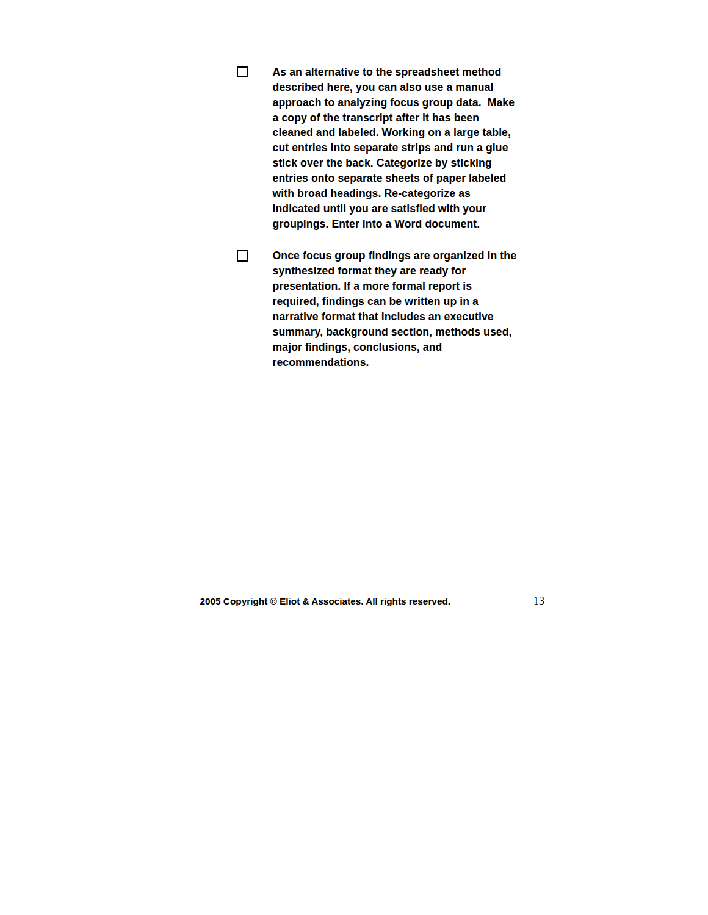As an alternative to the spreadsheet method described here, you can also use a manual approach to analyzing focus group data. Make a copy of the transcript after it has been cleaned and labeled. Working on a large table, cut entries into separate strips and run a glue stick over the back. Categorize by sticking entries onto separate sheets of paper labeled with broad headings. Re-categorize as indicated until you are satisfied with your groupings. Enter into a Word document.
Once focus group findings are organized in the synthesized format they are ready for presentation. If a more formal report is required, findings can be written up in a narrative format that includes an executive summary, background section, methods used, major findings, conclusions, and recommendations.
2005 Copyright © Eliot & Associates. All rights reserved.
13